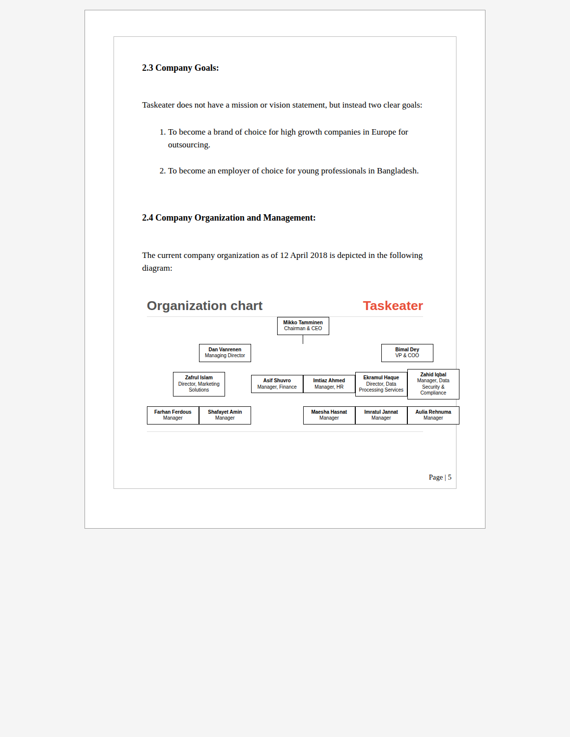2.3 Company Goals:
Taskeater does not have a mission or vision statement, but instead two clear goals:
To become a brand of choice for high growth companies in Europe for outsourcing.
To become an employer of choice for young professionals in Bangladesh.
2.4 Company Organization and Management:
The current company organization as of 12 April 2018 is depicted in the following diagram:
Organization chart Taskeater
| Mikko Tamminen Chairman & CEO |
| Dan Vanrenen Managing Director | | Bimal Dey VP & COO |
| Zafrul Islam Director, Marketing Solutions | Asif Shuvro Manager, Finance | Imtiaz Ahmed Manager, HR | Ekramul Haque Director, Data Processing Services | Zahid Iqbal Manager, Data Security & Compliance |
| Farhan Ferdous Manager | Shafayet Amin Manager | | Maesha Hasnat Manager | Imratul Jannat Manager | Aulia Rehnuma Manager |
Page | 5